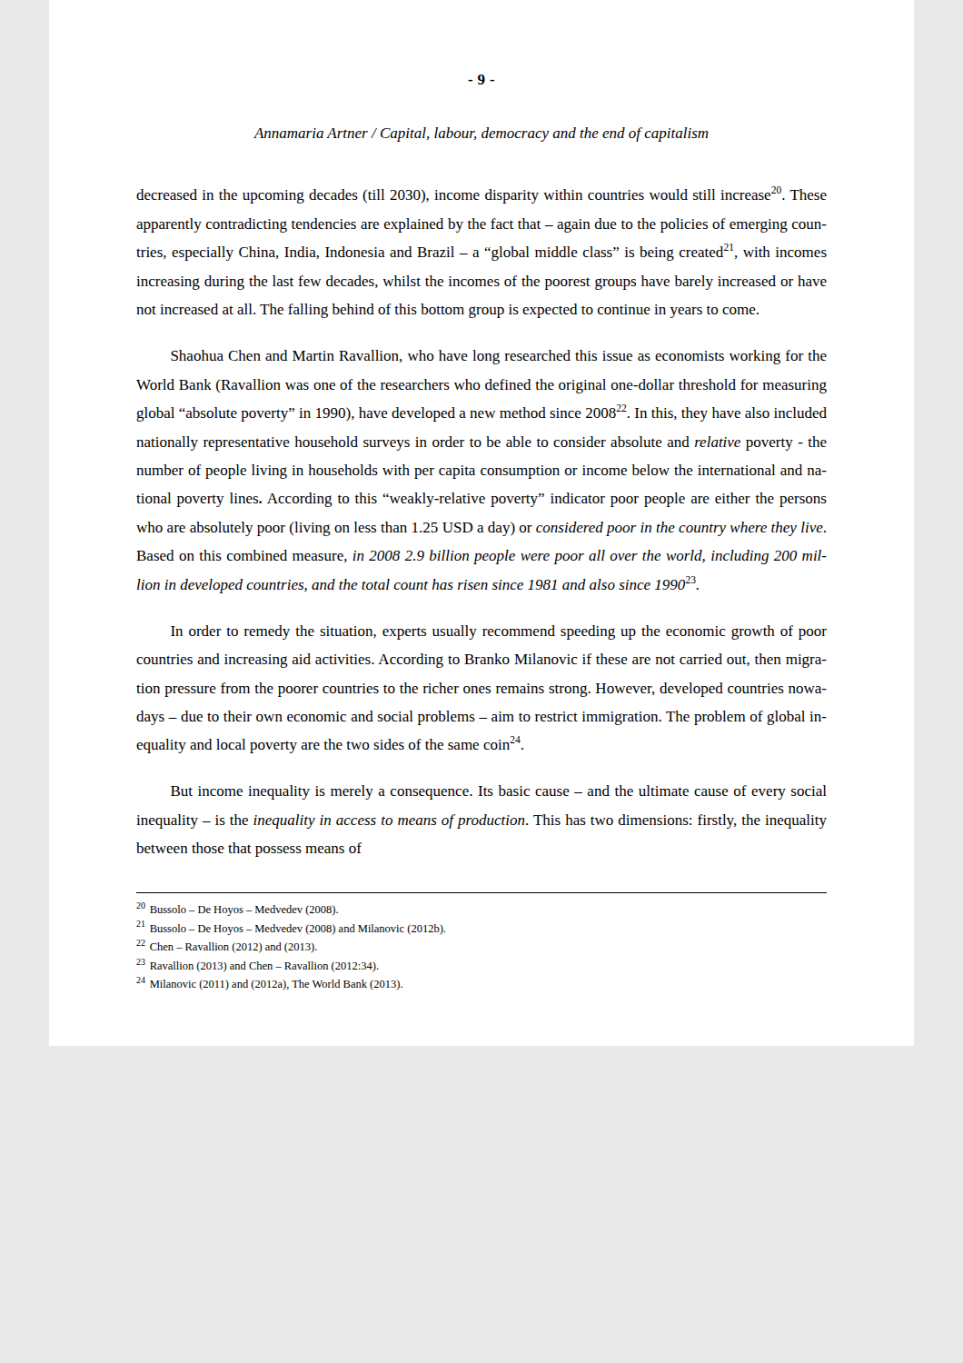- 9 -
Annamaria Artner / Capital, labour, democracy and the end of capitalism
decreased in the upcoming decades (till 2030), income disparity within countries would still increase20. These apparently contradicting tendencies are explained by the fact that – again due to the policies of emerging countries, especially China, India, Indonesia and Brazil – a “global middle class” is being created21, with incomes increasing during the last few decades, whilst the incomes of the poorest groups have barely increased or have not increased at all. The falling behind of this bottom group is expected to continue in years to come.
Shaohua Chen and Martin Ravallion, who have long researched this issue as economists working for the World Bank (Ravallion was one of the researchers who defined the original one-dollar threshold for measuring global “absolute poverty” in 1990), have developed a new method since 200822. In this, they have also included nationally representative household surveys in order to be able to consider absolute and relative poverty - the number of people living in households with per capita consumption or income below the international and national poverty lines. According to this “weakly-relative poverty” indicator poor people are either the persons who are absolutely poor (living on less than 1.25 USD a day) or considered poor in the country where they live. Based on this combined measure, in 2008 2.9 billion people were poor all over the world, including 200 million in developed countries, and the total count has risen since 1981 and also since 199023.
In order to remedy the situation, experts usually recommend speeding up the economic growth of poor countries and increasing aid activities. According to Branko Milanovic if these are not carried out, then migration pressure from the poorer countries to the richer ones remains strong. However, developed countries nowadays – due to their own economic and social problems – aim to restrict immigration. The problem of global inequality and local poverty are the two sides of the same coin24.
But income inequality is merely a consequence. Its basic cause – and the ultimate cause of every social inequality – is the inequality in access to means of production. This has two dimensions: firstly, the inequality between those that possess means of
20 Bussolo – De Hoyos – Medvedev (2008).
21 Bussolo – De Hoyos – Medvedev (2008) and Milanovic (2012b).
22 Chen – Ravallion (2012) and (2013).
23 Ravallion (2013) and Chen – Ravallion (2012:34).
24 Milanovic (2011) and (2012a), The World Bank (2013).